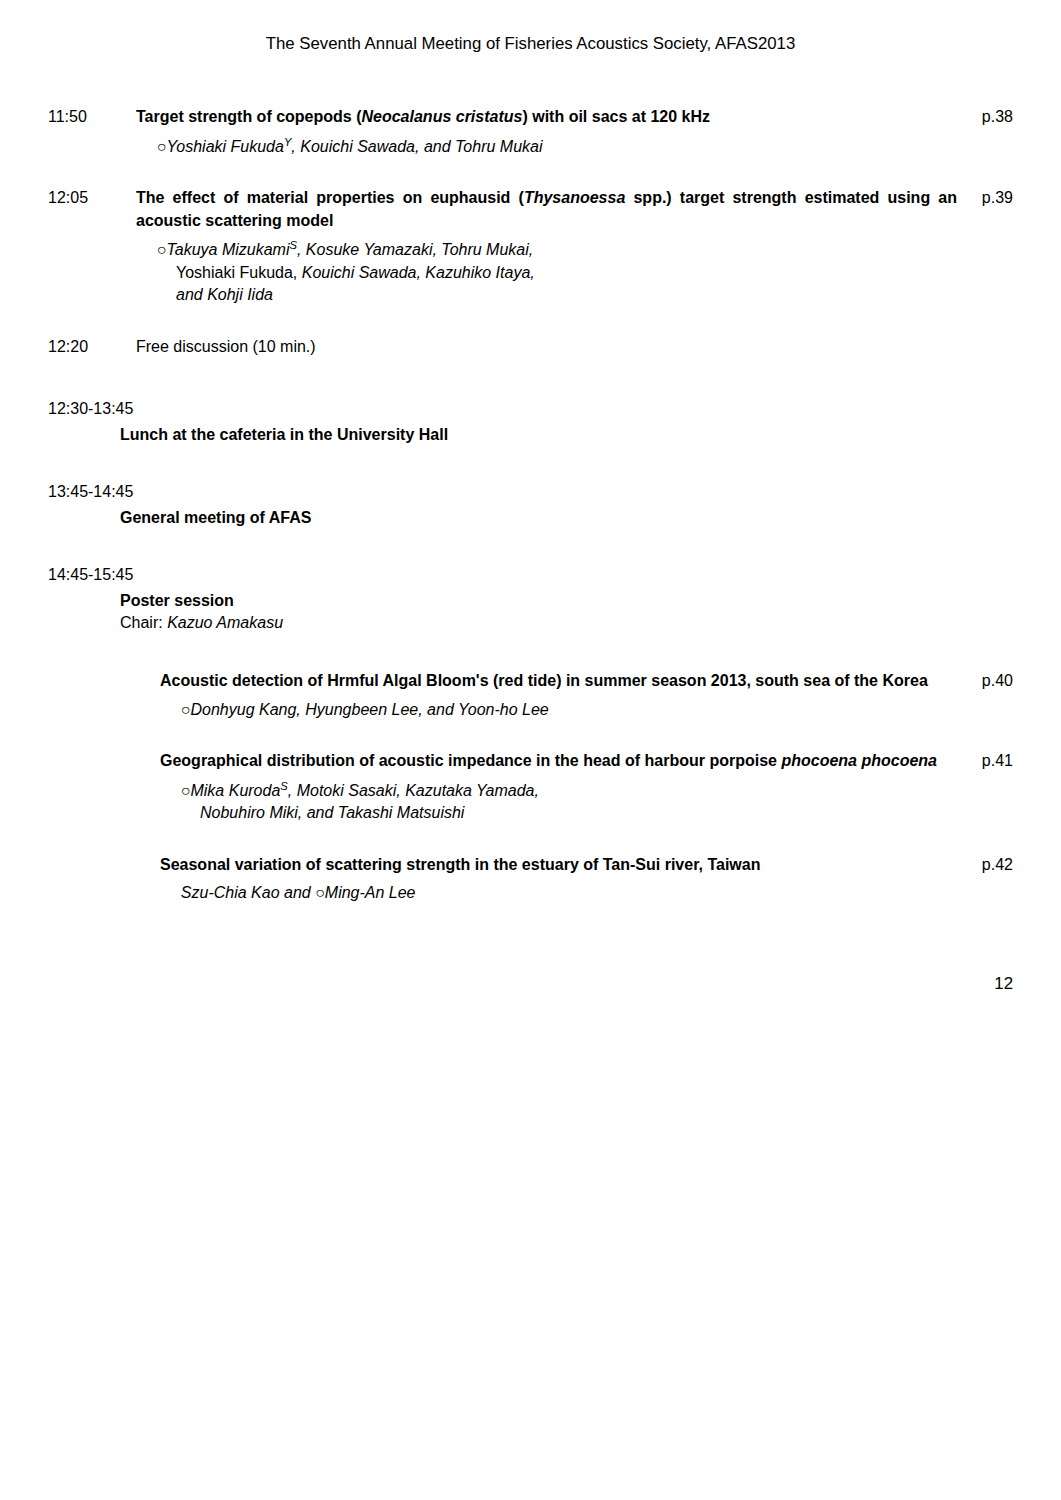The Seventh Annual Meeting of Fisheries Acoustics Society, AFAS2013
11:50
Target strength of copepods (Neocalanus cristatus) with oil sacs at 120 kHz
○Yoshiaki FukudaY, Kouichi Sawada, and Tohru Mukai
p.38
12:05
The effect of material properties on euphausid (Thysanoessa spp.) target strength estimated using an acoustic scattering model
○Takuya MizukamiS, Kosuke Yamazaki, Tohru Mukai,
Yoshiaki Fukuda, Kouichi Sawada, Kazuhiko Itaya,
and Kohji Iida
p.39
12:20
Free discussion (10 min.)
12:30-13:45
Lunch at the cafeteria in the University Hall
13:45-14:45
General meeting of AFAS
14:45-15:45
Poster session
Chair: Kazuo Amakasu
Acoustic detection of Hrmful Algal Bloom's (red tide) in summer season 2013, south sea of the Korea
○Donhyug Kang, Hyungbeen Lee, and Yoon-ho Lee
p.40
Geographical distribution of acoustic impedance in the head of harbour porpoise phocoena phocoena
○Mika KurodaS, Motoki Sasaki, Kazutaka Yamada,
Nobuhiro Miki, and Takashi Matsuishi
p.41
Seasonal variation of scattering strength in the estuary of Tan-Sui river, Taiwan
Szu-Chia Kao and ○Ming-An Lee
p.42
12